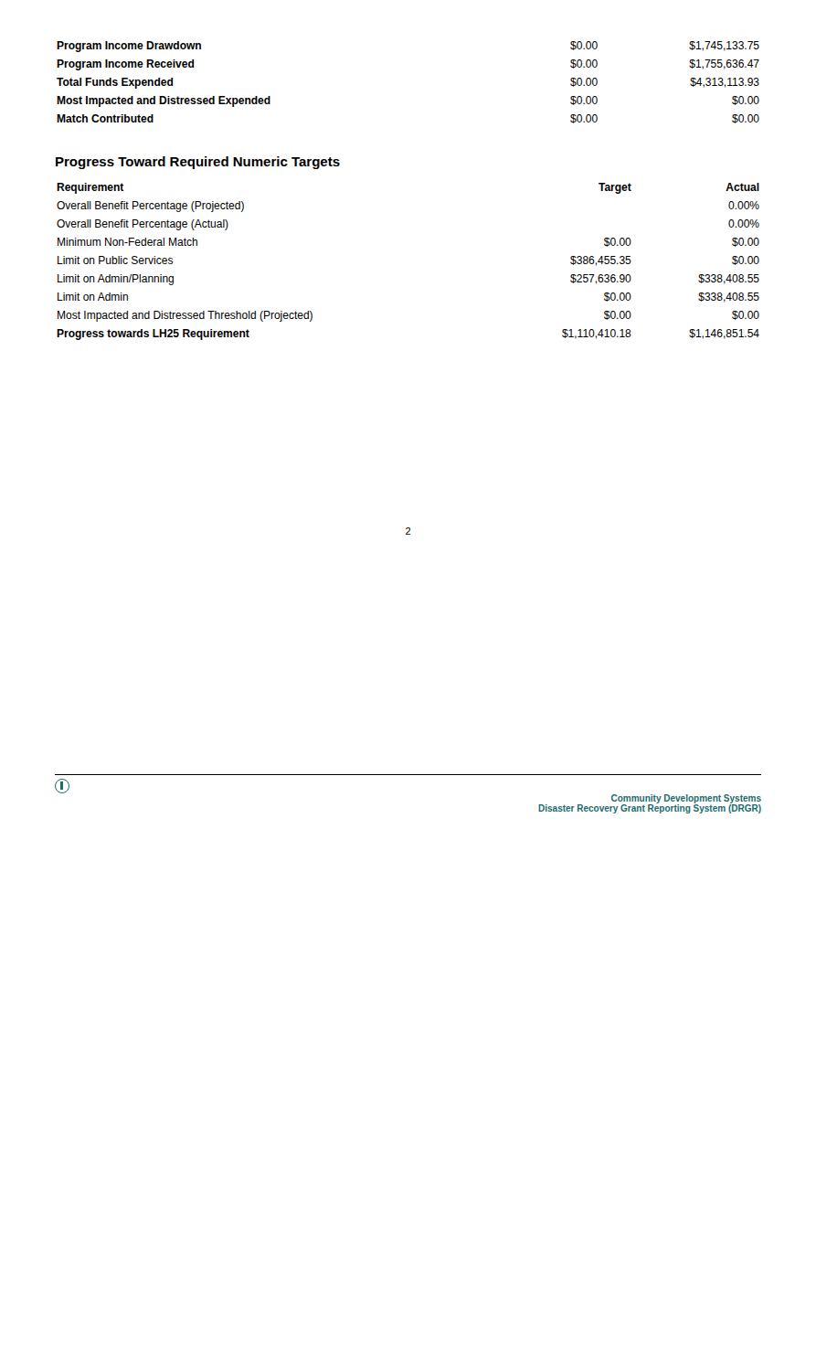| Program Income Drawdown | $0.00 | $1,745,133.75 |
| Program Income Received | $0.00 | $1,755,636.47 |
| Total Funds Expended | $0.00 | $4,313,113.93 |
| Most Impacted and Distressed Expended | $0.00 | $0.00 |
| Match Contributed | $0.00 | $0.00 |
Progress Toward Required Numeric Targets
| Requirement | Target | Actual |
| Overall Benefit Percentage (Projected) | | 0.00% |
| Overall Benefit Percentage (Actual) | | 0.00% |
| Minimum Non-Federal Match | $0.00 | $0.00 |
| Limit on Public Services | $386,455.35 | $0.00 |
| Limit on Admin/Planning | $257,636.90 | $338,408.55 |
| Limit on Admin | $0.00 | $338,408.55 |
| Most Impacted and Distressed Threshold (Projected) | $0.00 | $0.00 |
| Progress towards LH25 Requirement | $1,110,410.18 | $1,146,851.54 |
2
Community Development Systems
Disaster Recovery Grant Reporting System (DRGR)